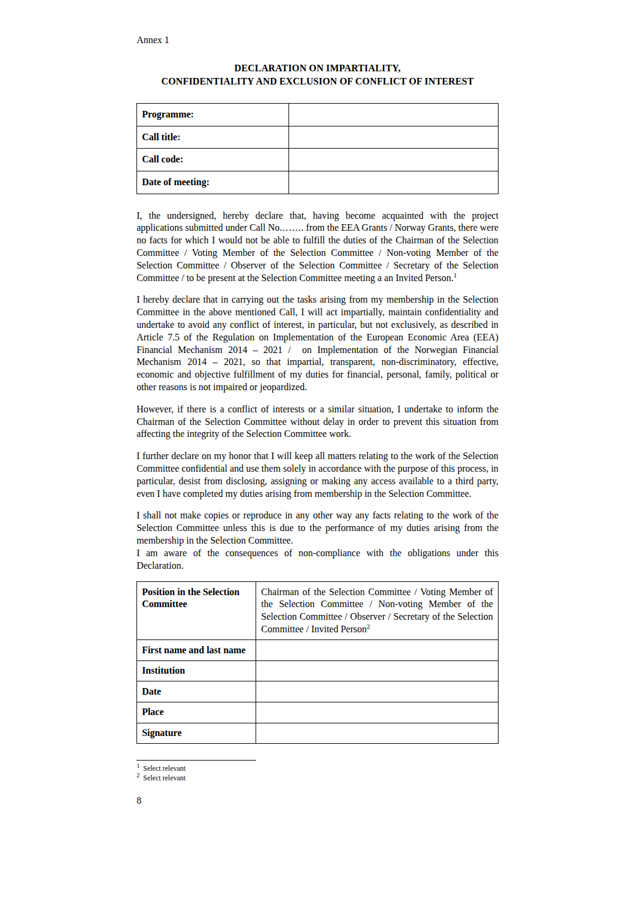Annex 1
Declaration on Impartiality,
Confidentiality and Exclusion of Conflict of Interest
| Programme: | |
| Call title: | |
| Call code: | |
| Date of meeting: | |
I, the undersigned, hereby declare that, having become acquainted with the project applications submitted under Call No.……. from the EEA Grants / Norway Grants, there were no facts for which I would not be able to fulfill the duties of the Chairman of the Selection Committee / Voting Member of the Selection Committee / Non-voting Member of the Selection Committee / Observer of the Selection Committee / Secretary of the Selection Committee / to be present at the Selection Committee meeting a an Invited Person.1
I hereby declare that in carrying out the tasks arising from my membership in the Selection Committee in the above mentioned Call, I will act impartially, maintain confidentiality and undertake to avoid any conflict of interest, in particular, but not exclusively, as described in Article 7.5 of the Regulation on Implementation of the European Economic Area (EEA) Financial Mechanism 2014 – 2021 / on Implementation of the Norwegian Financial Mechanism 2014 – 2021, so that impartial, transparent, non-discriminatory, effective, economic and objective fulfillment of my duties for financial, personal, family, political or other reasons is not impaired or jeopardized.
However, if there is a conflict of interests or a similar situation, I undertake to inform the Chairman of the Selection Committee without delay in order to prevent this situation from affecting the integrity of the Selection Committee work.
I further declare on my honor that I will keep all matters relating to the work of the Selection Committee confidential and use them solely in accordance with the purpose of this process, in particular, desist from disclosing, assigning or making any access available to a third party, even I have completed my duties arising from membership in the Selection Committee.
I shall not make copies or reproduce in any other way any facts relating to the work of the Selection Committee unless this is due to the performance of my duties arising from the membership in the Selection Committee.
I am aware of the consequences of non-compliance with the obligations under this Declaration.
| Position in the Selection Committee | Chairman of the Selection Committee / Voting Member of the Selection Committee / Non-voting Member of the Selection Committee / Observer / Secretary of the Selection Committee / Invited Person 2 |
| First name and last name | |
| Institution | |
| Date | |
| Place | |
| Signature | |
1 Select relevant
2 Select relevant
8